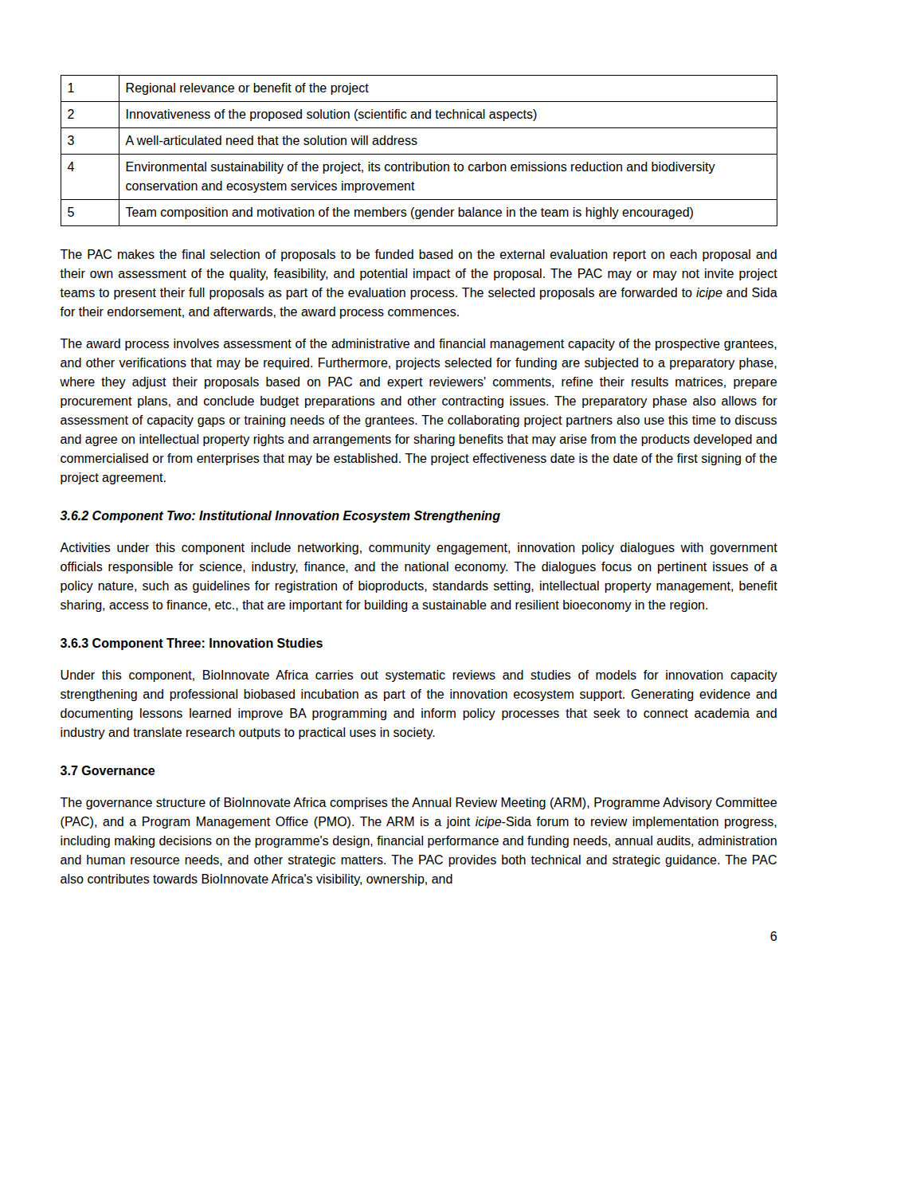| 1 | Regional relevance or benefit of the project |
| 2 | Innovativeness of the proposed solution (scientific and technical aspects) |
| 3 | A well-articulated need that the solution will address |
| 4 | Environmental sustainability of the project, its contribution to carbon emissions reduction and biodiversity conservation and ecosystem services improvement |
| 5 | Team composition and motivation of the members (gender balance in the team is highly encouraged) |
The PAC makes the final selection of proposals to be funded based on the external evaluation report on each proposal and their own assessment of the quality, feasibility, and potential impact of the proposal. The PAC may or may not invite project teams to present their full proposals as part of the evaluation process. The selected proposals are forwarded to icipe and Sida for their endorsement, and afterwards, the award process commences.
The award process involves assessment of the administrative and financial management capacity of the prospective grantees, and other verifications that may be required. Furthermore, projects selected for funding are subjected to a preparatory phase, where they adjust their proposals based on PAC and expert reviewers' comments, refine their results matrices, prepare procurement plans, and conclude budget preparations and other contracting issues. The preparatory phase also allows for assessment of capacity gaps or training needs of the grantees. The collaborating project partners also use this time to discuss and agree on intellectual property rights and arrangements for sharing benefits that may arise from the products developed and commercialised or from enterprises that may be established. The project effectiveness date is the date of the first signing of the project agreement.
3.6.2 Component Two: Institutional Innovation Ecosystem Strengthening
Activities under this component include networking, community engagement, innovation policy dialogues with government officials responsible for science, industry, finance, and the national economy. The dialogues focus on pertinent issues of a policy nature, such as guidelines for registration of bioproducts, standards setting, intellectual property management, benefit sharing, access to finance, etc., that are important for building a sustainable and resilient bioeconomy in the region.
3.6.3 Component Three: Innovation Studies
Under this component, BioInnovate Africa carries out systematic reviews and studies of models for innovation capacity strengthening and professional biobased incubation as part of the innovation ecosystem support. Generating evidence and documenting lessons learned improve BA programming and inform policy processes that seek to connect academia and industry and translate research outputs to practical uses in society.
3.7 Governance
The governance structure of BioInnovate Africa comprises the Annual Review Meeting (ARM), Programme Advisory Committee (PAC), and a Program Management Office (PMO). The ARM is a joint icipe-Sida forum to review implementation progress, including making decisions on the programme's design, financial performance and funding needs, annual audits, administration and human resource needs, and other strategic matters. The PAC provides both technical and strategic guidance. The PAC also contributes towards BioInnovate Africa's visibility, ownership, and
6